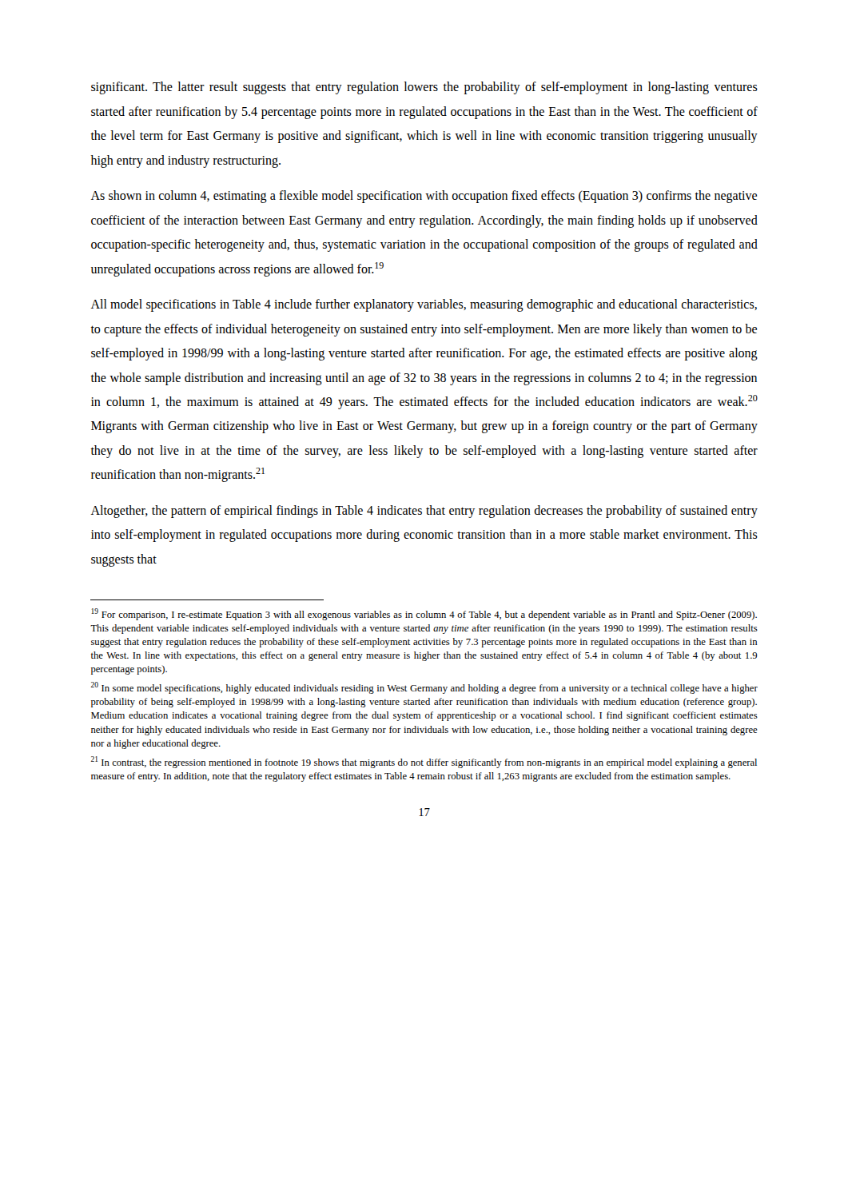significant. The latter result suggests that entry regulation lowers the probability of self-employment in long-lasting ventures started after reunification by 5.4 percentage points more in regulated occupations in the East than in the West. The coefficient of the level term for East Germany is positive and significant, which is well in line with economic transition triggering unusually high entry and industry restructuring.
As shown in column 4, estimating a flexible model specification with occupation fixed effects (Equation 3) confirms the negative coefficient of the interaction between East Germany and entry regulation. Accordingly, the main finding holds up if unobserved occupation-specific heterogeneity and, thus, systematic variation in the occupational composition of the groups of regulated and unregulated occupations across regions are allowed for.19
All model specifications in Table 4 include further explanatory variables, measuring demographic and educational characteristics, to capture the effects of individual heterogeneity on sustained entry into self-employment. Men are more likely than women to be self-employed in 1998/99 with a long-lasting venture started after reunification. For age, the estimated effects are positive along the whole sample distribution and increasing until an age of 32 to 38 years in the regressions in columns 2 to 4; in the regression in column 1, the maximum is attained at 49 years. The estimated effects for the included education indicators are weak.20 Migrants with German citizenship who live in East or West Germany, but grew up in a foreign country or the part of Germany they do not live in at the time of the survey, are less likely to be self-employed with a long-lasting venture started after reunification than non-migrants.21
Altogether, the pattern of empirical findings in Table 4 indicates that entry regulation decreases the probability of sustained entry into self-employment in regulated occupations more during economic transition than in a more stable market environment. This suggests that
19 For comparison, I re-estimate Equation 3 with all exogenous variables as in column 4 of Table 4, but a dependent variable as in Prantl and Spitz-Oener (2009). This dependent variable indicates self-employed individuals with a venture started any time after reunification (in the years 1990 to 1999). The estimation results suggest that entry regulation reduces the probability of these self-employment activities by 7.3 percentage points more in regulated occupations in the East than in the West. In line with expectations, this effect on a general entry measure is higher than the sustained entry effect of 5.4 in column 4 of Table 4 (by about 1.9 percentage points).
20 In some model specifications, highly educated individuals residing in West Germany and holding a degree from a university or a technical college have a higher probability of being self-employed in 1998/99 with a long-lasting venture started after reunification than individuals with medium education (reference group). Medium education indicates a vocational training degree from the dual system of apprenticeship or a vocational school. I find significant coefficient estimates neither for highly educated individuals who reside in East Germany nor for individuals with low education, i.e., those holding neither a vocational training degree nor a higher educational degree.
21 In contrast, the regression mentioned in footnote 19 shows that migrants do not differ significantly from non-migrants in an empirical model explaining a general measure of entry. In addition, note that the regulatory effect estimates in Table 4 remain robust if all 1,263 migrants are excluded from the estimation samples.
17